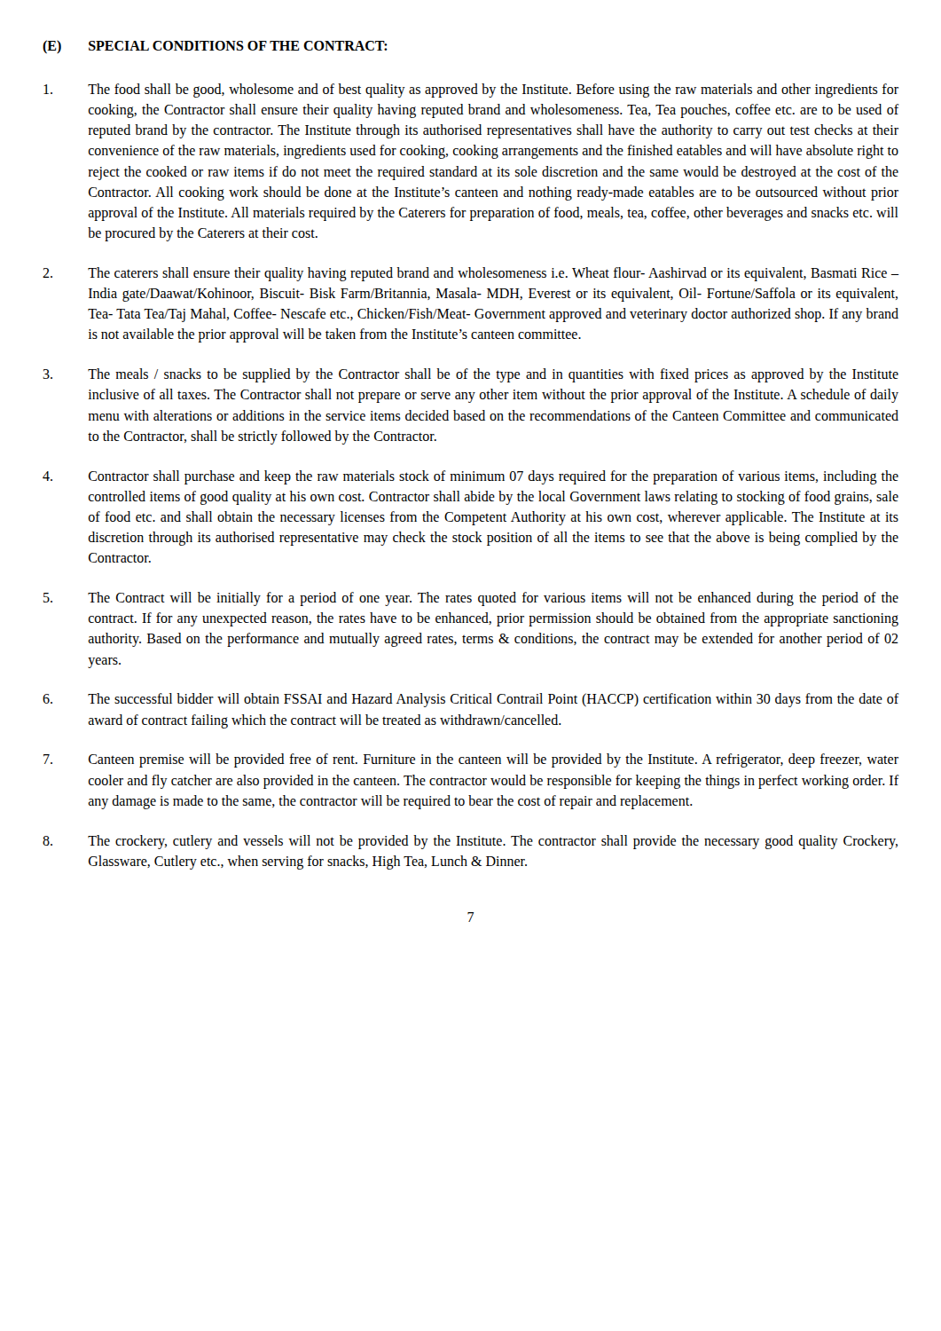(E) SPECIAL CONDITIONS OF THE CONTRACT:
The food shall be good, wholesome and of best quality as approved by the Institute. Before using the raw materials and other ingredients for cooking, the Contractor shall ensure their quality having reputed brand and wholesomeness. Tea, Tea pouches, coffee etc. are to be used of reputed brand by the contractor. The Institute through its authorised representatives shall have the authority to carry out test checks at their convenience of the raw materials, ingredients used for cooking, cooking arrangements and the finished eatables and will have absolute right to reject the cooked or raw items if do not meet the required standard at its sole discretion and the same would be destroyed at the cost of the Contractor. All cooking work should be done at the Institute’s canteen and nothing ready-made eatables are to be outsourced without prior approval of the Institute. All materials required by the Caterers for preparation of food, meals, tea, coffee, other beverages and snacks etc. will be procured by the Caterers at their cost.
The caterers shall ensure their quality having reputed brand and wholesomeness i.e. Wheat flour- Aashirvad or its equivalent, Basmati Rice –India gate/Daawat/Kohinoor, Biscuit- Bisk Farm/Britannia, Masala- MDH, Everest or its equivalent, Oil- Fortune/Saffola or its equivalent, Tea- Tata Tea/Taj Mahal, Coffee- Nescafe etc., Chicken/Fish/Meat- Government approved and veterinary doctor authorized shop. If any brand is not available the prior approval will be taken from the Institute’s canteen committee.
The meals / snacks to be supplied by the Contractor shall be of the type and in quantities with fixed prices as approved by the Institute inclusive of all taxes. The Contractor shall not prepare or serve any other item without the prior approval of the Institute. A schedule of daily menu with alterations or additions in the service items decided based on the recommendations of the Canteen Committee and communicated to the Contractor, shall be strictly followed by the Contractor.
Contractor shall purchase and keep the raw materials stock of minimum 07 days required for the preparation of various items, including the controlled items of good quality at his own cost. Contractor shall abide by the local Government laws relating to stocking of food grains, sale of food etc. and shall obtain the necessary licenses from the Competent Authority at his own cost, wherever applicable. The Institute at its discretion through its authorised representative may check the stock position of all the items to see that the above is being complied by the Contractor.
The Contract will be initially for a period of one year. The rates quoted for various items will not be enhanced during the period of the contract. If for any unexpected reason, the rates have to be enhanced, prior permission should be obtained from the appropriate sanctioning authority. Based on the performance and mutually agreed rates, terms & conditions, the contract may be extended for another period of 02 years.
The successful bidder will obtain FSSAI and Hazard Analysis Critical Contrail Point (HACCP) certification within 30 days from the date of award of contract failing which the contract will be treated as withdrawn/cancelled.
Canteen premise will be provided free of rent. Furniture in the canteen will be provided by the Institute. A refrigerator, deep freezer, water cooler and fly catcher are also provided in the canteen. The contractor would be responsible for keeping the things in perfect working order. If any damage is made to the same, the contractor will be required to bear the cost of repair and replacement.
The crockery, cutlery and vessels will not be provided by the Institute. The contractor shall provide the necessary good quality Crockery, Glassware, Cutlery etc., when serving for snacks, High Tea, Lunch & Dinner.
7